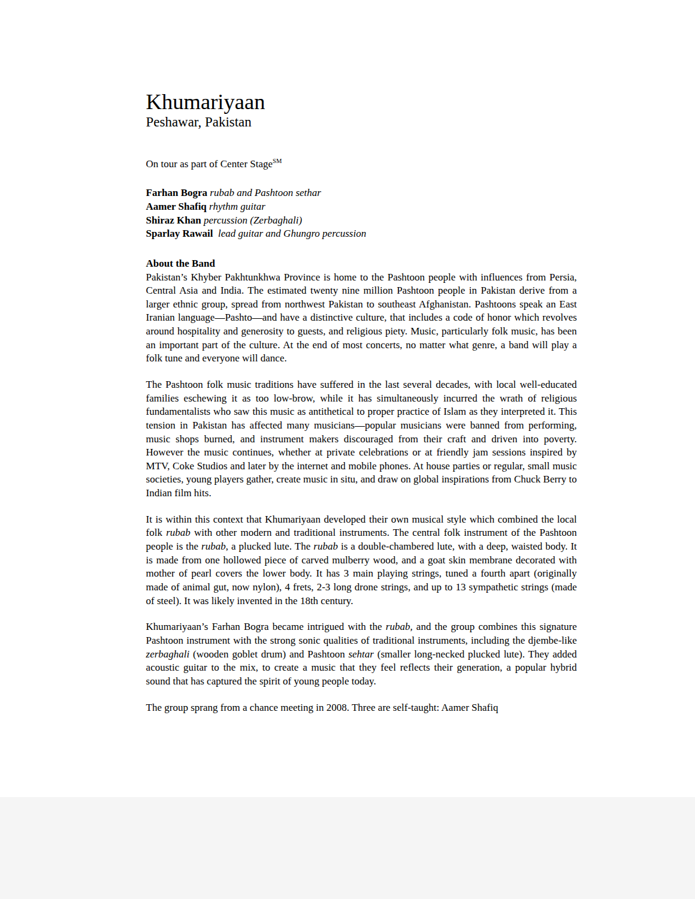Khumariyaan
Peshawar, Pakistan
On tour as part of Center StageSM
Farhan Bogra rubab and Pashtoon sethar
Aamer Shafiq rhythm guitar
Shiraz Khan percussion (Zerbaghali)
Sparlay Rawail lead guitar and Ghungro percussion
About the Band
Pakistan’s Khyber Pakhtunkhwa Province is home to the Pashtoon people with influences from Persia, Central Asia and India. The estimated twenty nine million Pashtoon people in Pakistan derive from a larger ethnic group, spread from northwest Pakistan to southeast Afghanistan. Pashtoons speak an East Iranian language—Pashto—and have a distinctive culture, that includes a code of honor which revolves around hospitality and generosity to guests, and religious piety. Music, particularly folk music, has been an important part of the culture. At the end of most concerts, no matter what genre, a band will play a folk tune and everyone will dance.
The Pashtoon folk music traditions have suffered in the last several decades, with local well-educated families eschewing it as too low-brow, while it has simultaneously incurred the wrath of religious fundamentalists who saw this music as antithetical to proper practice of Islam as they interpreted it. This tension in Pakistan has affected many musicians—popular musicians were banned from performing, music shops burned, and instrument makers discouraged from their craft and driven into poverty. However the music continues, whether at private celebrations or at friendly jam sessions inspired by MTV, Coke Studios and later by the internet and mobile phones. At house parties or regular, small music societies, young players gather, create music in situ, and draw on global inspirations from Chuck Berry to Indian film hits.
It is within this context that Khumariyaan developed their own musical style which combined the local folk rubab with other modern and traditional instruments. The central folk instrument of the Pashtoon people is the rubab, a plucked lute. The rubab is a double-chambered lute, with a deep, waisted body. It is made from one hollowed piece of carved mulberry wood, and a goat skin membrane decorated with mother of pearl covers the lower body. It has 3 main playing strings, tuned a fourth apart (originally made of animal gut, now nylon), 4 frets, 2-3 long drone strings, and up to 13 sympathetic strings (made of steel). It was likely invented in the 18th century.
Khumariyaan’s Farhan Bogra became intrigued with the rubab, and the group combines this signature Pashtoon instrument with the strong sonic qualities of traditional instruments, including the djembe-like zerbaghali (wooden goblet drum) and Pashtoon sehtar (smaller long-necked plucked lute). They added acoustic guitar to the mix, to create a music that they feel reflects their generation, a popular hybrid sound that has captured the spirit of young people today.
The group sprang from a chance meeting in 2008. Three are self-taught: Aamer Shafiq